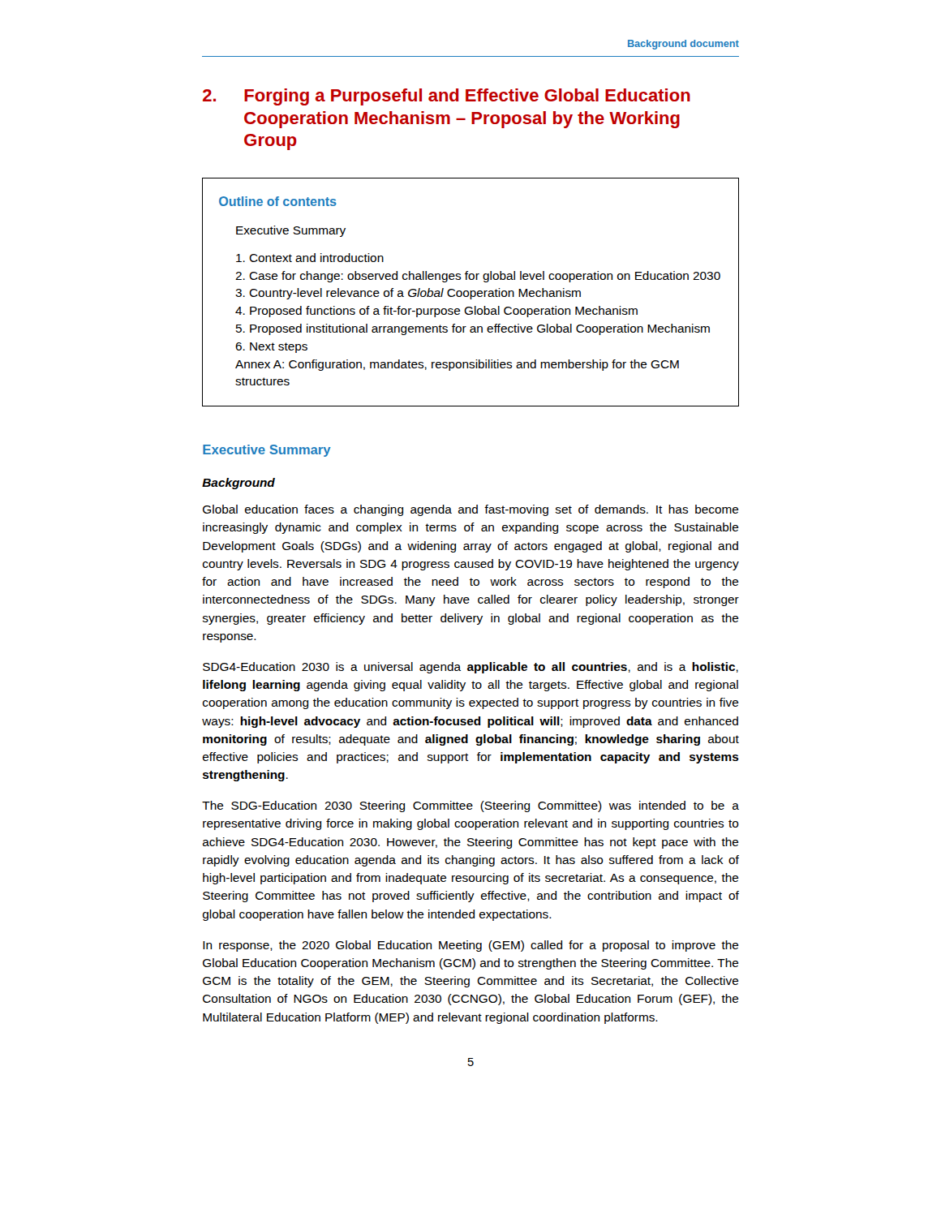Background document
2. Forging a Purposeful and Effective Global Education Cooperation Mechanism – Proposal by the Working Group
Outline of contents
Executive Summary
1. Context and introduction
2. Case for change: observed challenges for global level cooperation on Education 2030
3. Country-level relevance of a Global Cooperation Mechanism
4. Proposed functions of a fit-for-purpose Global Cooperation Mechanism
5. Proposed institutional arrangements for an effective Global Cooperation Mechanism
6. Next steps
Annex A: Configuration, mandates, responsibilities and membership for the GCM structures
Executive Summary
Background
Global education faces a changing agenda and fast-moving set of demands. It has become increasingly dynamic and complex in terms of an expanding scope across the Sustainable Development Goals (SDGs) and a widening array of actors engaged at global, regional and country levels. Reversals in SDG 4 progress caused by COVID-19 have heightened the urgency for action and have increased the need to work across sectors to respond to the interconnectedness of the SDGs. Many have called for clearer policy leadership, stronger synergies, greater efficiency and better delivery in global and regional cooperation as the response.
SDG4-Education 2030 is a universal agenda applicable to all countries, and is a holistic, lifelong learning agenda giving equal validity to all the targets. Effective global and regional cooperation among the education community is expected to support progress by countries in five ways: high-level advocacy and action-focused political will; improved data and enhanced monitoring of results; adequate and aligned global financing; knowledge sharing about effective policies and practices; and support for implementation capacity and systems strengthening.
The SDG-Education 2030 Steering Committee (Steering Committee) was intended to be a representative driving force in making global cooperation relevant and in supporting countries to achieve SDG4-Education 2030. However, the Steering Committee has not kept pace with the rapidly evolving education agenda and its changing actors. It has also suffered from a lack of high-level participation and from inadequate resourcing of its secretariat. As a consequence, the Steering Committee has not proved sufficiently effective, and the contribution and impact of global cooperation have fallen below the intended expectations.
In response, the 2020 Global Education Meeting (GEM) called for a proposal to improve the Global Education Cooperation Mechanism (GCM) and to strengthen the Steering Committee. The GCM is the totality of the GEM, the Steering Committee and its Secretariat, the Collective Consultation of NGOs on Education 2030 (CCNGO), the Global Education Forum (GEF), the Multilateral Education Platform (MEP) and relevant regional coordination platforms.
5